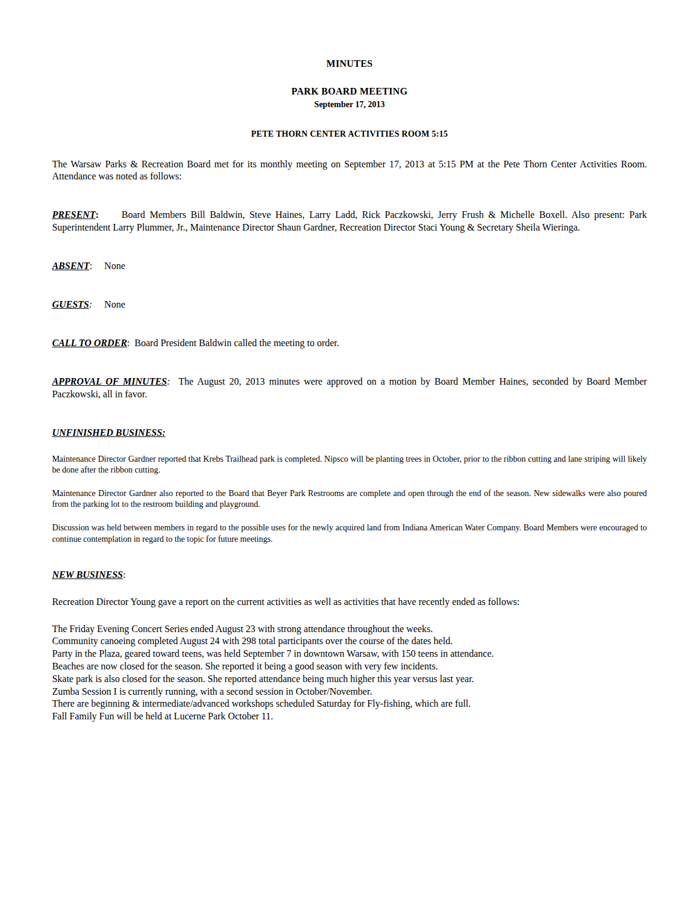MINUTES
PARK BOARD MEETING
September 17, 2013
PETE THORN CENTER ACTIVITIES ROOM 5:15
The Warsaw Parks & Recreation Board met for its monthly meeting on September 17, 2013 at 5:15 PM at the Pete Thorn Center Activities Room. Attendance was noted as follows:
PRESENT: Board Members Bill Baldwin, Steve Haines, Larry Ladd, Rick Paczkowski, Jerry Frush & Michelle Boxell. Also present: Park Superintendent Larry Plummer, Jr., Maintenance Director Shaun Gardner, Recreation Director Staci Young & Secretary Sheila Wieringa.
ABSENT: None
GUESTS: None
CALL TO ORDER: Board President Baldwin called the meeting to order.
APPROVAL OF MINUTES: The August 20, 2013 minutes were approved on a motion by Board Member Haines, seconded by Board Member Paczkowski, all in favor.
UNFINISHED BUSINESS:
Maintenance Director Gardner reported that Krebs Trailhead park is completed. Nipsco will be planting trees in October, prior to the ribbon cutting and lane striping will likely be done after the ribbon cutting.
Maintenance Director Gardner also reported to the Board that Beyer Park Restrooms are complete and open through the end of the season. New sidewalks were also poured from the parking lot to the restroom building and playground.
Discussion was held between members in regard to the possible uses for the newly acquired land from Indiana American Water Company. Board Members were encouraged to continue contemplation in regard to the topic for future meetings.
NEW BUSINESS:
Recreation Director Young gave a report on the current activities as well as activities that have recently ended as follows:
The Friday Evening Concert Series ended August 23 with strong attendance throughout the weeks.
Community canoeing completed August 24 with 298 total participants over the course of the dates held.
Party in the Plaza, geared toward teens, was held September 7 in downtown Warsaw, with 150 teens in attendance.
Beaches are now closed for the season. She reported it being a good season with very few incidents.
Skate park is also closed for the season. She reported attendance being much higher this year versus last year.
Zumba Session I is currently running, with a second session in October/November.
There are beginning & intermediate/advanced workshops scheduled Saturday for Fly-fishing, which are full.
Fall Family Fun will be held at Lucerne Park October 11.